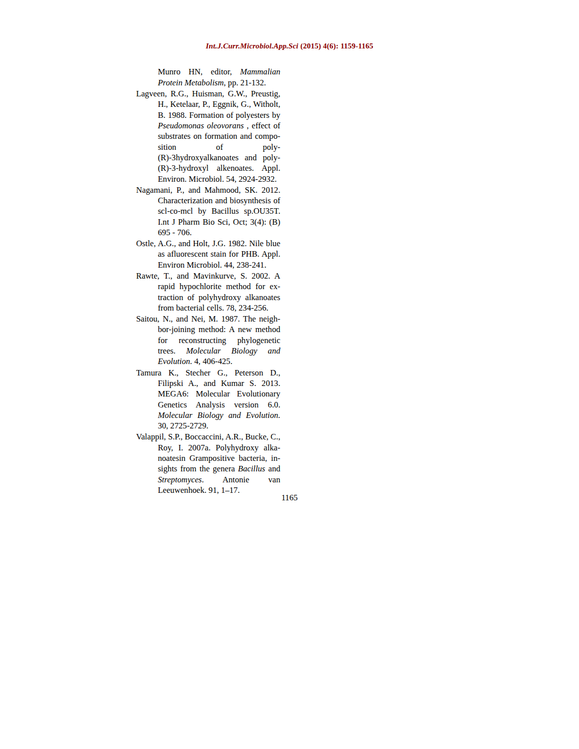Int.J.Curr.Microbiol.App.Sci (2015) 4(6): 1159-1165
Munro HN, editor, Mammalian Protein Metabolism, pp. 21-132.
Lagveen, R.G., Huisman, G.W., Preustig, H., Ketelaar, P., Eggnik, G., Witholt, B. 1988. Formation of polyesters by Pseudomonas oleovorans , effect of substrates on formation and composition of poly-(R)-3hydroxyalkanoates and poly-(R)-3-hydroxyl alkenoates. Appl. Environ. Microbiol. 54, 2924-2932.
Nagamani, P., and Mahmood, SK. 2012. Characterization and biosynthesis of scl-co-mcl by Bacillus sp.OU35T. I.nt J Pharm Bio Sci, Oct; 3(4): (B) 695 - 706.
Ostle, A.G., and Holt, J.G. 1982. Nile blue as afluorescent stain for PHB. Appl. Environ Microbiol. 44, 238-241.
Rawte, T., and Mavinkurve, S. 2002. A rapid hypochlorite method for extraction of polyhydroxy alkanoates from bacterial cells. 78, 234-256.
Saitou, N., and Nei, M. 1987. The neighbor-joining method: A new method for reconstructing phylogenetic trees. Molecular Biology and Evolution. 4, 406-425.
Tamura K., Stecher G., Peterson D., Filipski A., and Kumar S. 2013. MEGA6: Molecular Evolutionary Genetics Analysis version 6.0. Molecular Biology and Evolution. 30, 2725-2729.
Valappil, S.P., Boccaccini, A.R., Bucke, C., Roy, I. 2007a. Polyhydroxy alkanoatesin Grampositive bacteria, insights from the genera Bacillus and Streptomyces. Antonie van Leeuwenhoek. 91, 1–17.
1165